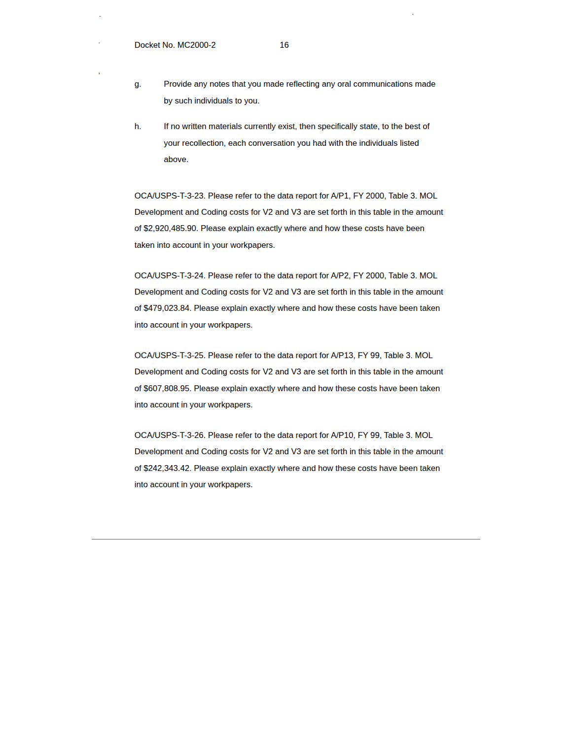. , . .
Docket No. MC2000-2 16
g. Provide any notes that you made reflecting any oral communications made by such individuals to you.
h. If no written materials currently exist, then specifically state, to the best of your recollection, each conversation you had with the individuals listed above.
OCA/USPS-T-3-23. Please refer to the data report for A/P1, FY 2000, Table 3. MOL Development and Coding costs for V2 and V3 are set forth in this table in the amount of $2,920,485.90. Please explain exactly where and how these costs have been taken into account in your workpapers.
OCA/USPS-T-3-24. Please refer to the data report for A/P2, FY 2000, Table 3. MOL Development and Coding costs for V2 and V3 are set forth in this table in the amount of $479,023.84. Please explain exactly where and how these costs have been taken into account in your workpapers.
OCA/USPS-T-3-25. Please refer to the data report for A/P13, FY 99, Table 3. MOL Development and Coding costs for V2 and V3 are set forth in this table in the amount of $607,808.95. Please explain exactly where and how these costs have been taken into account in your workpapers.
OCA/USPS-T-3-26. Please refer to the data report for A/P10, FY 99, Table 3. MOL Development and Coding costs for V2 and V3 are set forth in this table in the amount of $242,343.42. Please explain exactly where and how these costs have been taken into account in your workpapers.